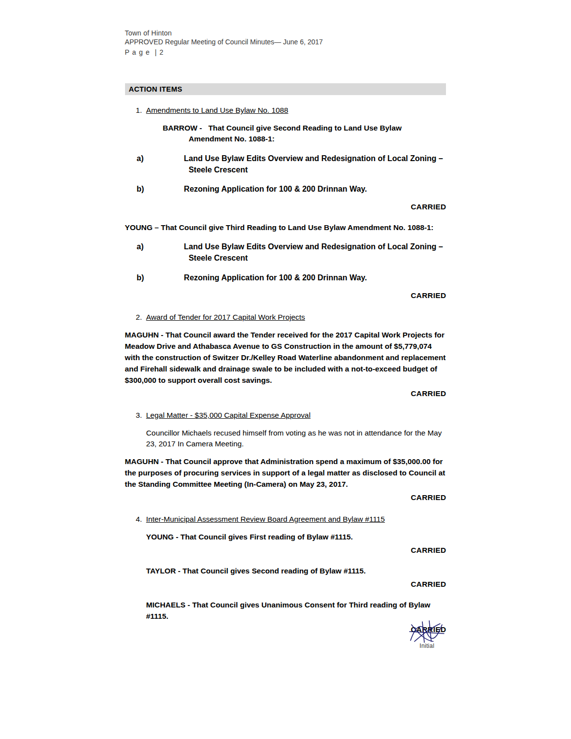Town of Hinton
APPROVED Regular Meeting of Council Minutes— June 6, 2017
P a g e | 2
ACTION ITEMS
Amendments to Land Use Bylaw No. 1088
BARROW - That Council give Second Reading to Land Use Bylaw Amendment No. 1088-1:
a) Land Use Bylaw Edits Overview and Redesignation of Local Zoning – Steele Crescent
b) Rezoning Application for 100 & 200 Drinnan Way.
CARRIED
YOUNG – That Council give Third Reading to Land Use Bylaw Amendment No. 1088-1:
a) Land Use Bylaw Edits Overview and Redesignation of Local Zoning – Steele Crescent
b) Rezoning Application for 100 & 200 Drinnan Way.
CARRIED
Award of Tender for 2017 Capital Work Projects
MAGUHN - That Council award the Tender received for the 2017 Capital Work Projects for Meadow Drive and Athabasca Avenue to GS Construction in the amount of $5,779,074 with the construction of Switzer Dr./Kelley Road Waterline abandonment and replacement and Firehall sidewalk and drainage swale to be included with a not-to-exceed budget of $300,000 to support overall cost savings.
CARRIED
Legal Matter - $35,000 Capital Expense Approval
Councillor Michaels recused himself from voting as he was not in attendance for the May 23, 2017 In Camera Meeting.
MAGUHN - That Council approve that Administration spend a maximum of $35,000.00 for the purposes of procuring services in support of a legal matter as disclosed to Council at the Standing Committee Meeting (In-Camera) on May 23, 2017.
CARRIED
Inter-Municipal Assessment Review Board Agreement and Bylaw #1115
YOUNG - That Council gives First reading of Bylaw #1115.
CARRIED
TAYLOR - That Council gives Second reading of Bylaw #1115.
CARRIED
MICHAELS - That Council gives Unanimous Consent for Third reading of Bylaw #1115.
CARRIED
Initial